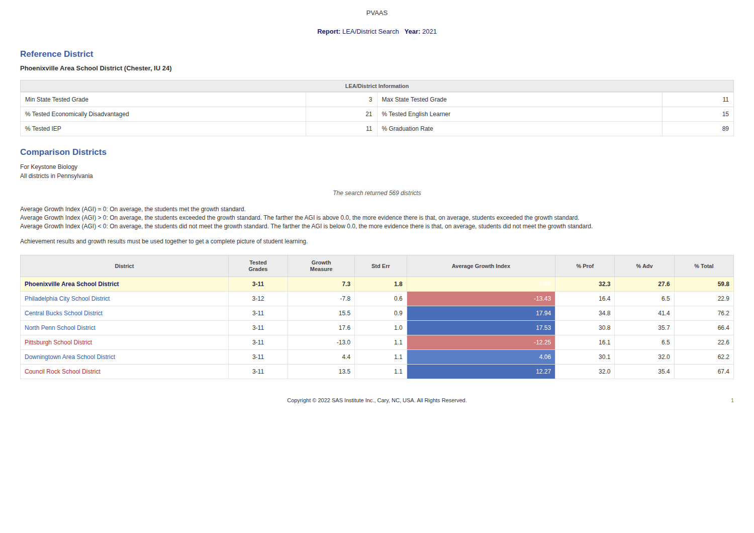PVAAS
Report: LEA/District Search Year: 2021
Reference District
Phoenixville Area School District (Chester, IU 24)
LEA/District Information
| Min State Tested Grade | 3 | Max State Tested Grade | 11 |
| % Tested Economically Disadvantaged | 21 | % Tested English Learner | 15 |
| % Tested IEP | 11 | % Graduation Rate | 89 |
Comparison Districts
For Keystone Biology
All districts in Pennsylvania
The search returned 569 districts
Average Growth Index (AGI) = 0: On average, the students met the growth standard.
Average Growth Index (AGI) > 0: On average, the students exceeded the growth standard. The farther the AGI is above 0.0, the more evidence there is that, on average, students exceeded the growth standard.
Average Growth Index (AGI) < 0: On average, the students did not meet the growth standard. The farther the AGI is below 0.0, the more evidence there is that, on average, students did not meet the growth standard.
Achievement results and growth results must be used together to get a complete picture of student learning.
| District | Tested Grades | Growth Measure | Std Err | Average Growth Index | % Prof | % Adv | % Total |
| --- | --- | --- | --- | --- | --- | --- | --- |
| Phoenixville Area School District | 3-11 | 7.3 | 1.8 | 3.96 | 32.3 | 27.6 | 59.8 |
| Philadelphia City School District | 3-12 | -7.8 | 0.6 | -13.43 | 16.4 | 6.5 | 22.9 |
| Central Bucks School District | 3-11 | 15.5 | 0.9 | 17.94 | 34.8 | 41.4 | 76.2 |
| North Penn School District | 3-11 | 17.6 | 1.0 | 17.53 | 30.8 | 35.7 | 66.4 |
| Pittsburgh School District | 3-11 | -13.0 | 1.1 | -12.25 | 16.1 | 6.5 | 22.6 |
| Downingtown Area School District | 3-11 | 4.4 | 1.1 | 4.06 | 30.1 | 32.0 | 62.2 |
| Council Rock School District | 3-11 | 13.5 | 1.1 | 12.27 | 32.0 | 35.4 | 67.4 |
Copyright © 2022 SAS Institute Inc., Cary, NC, USA. All Rights Reserved. 1